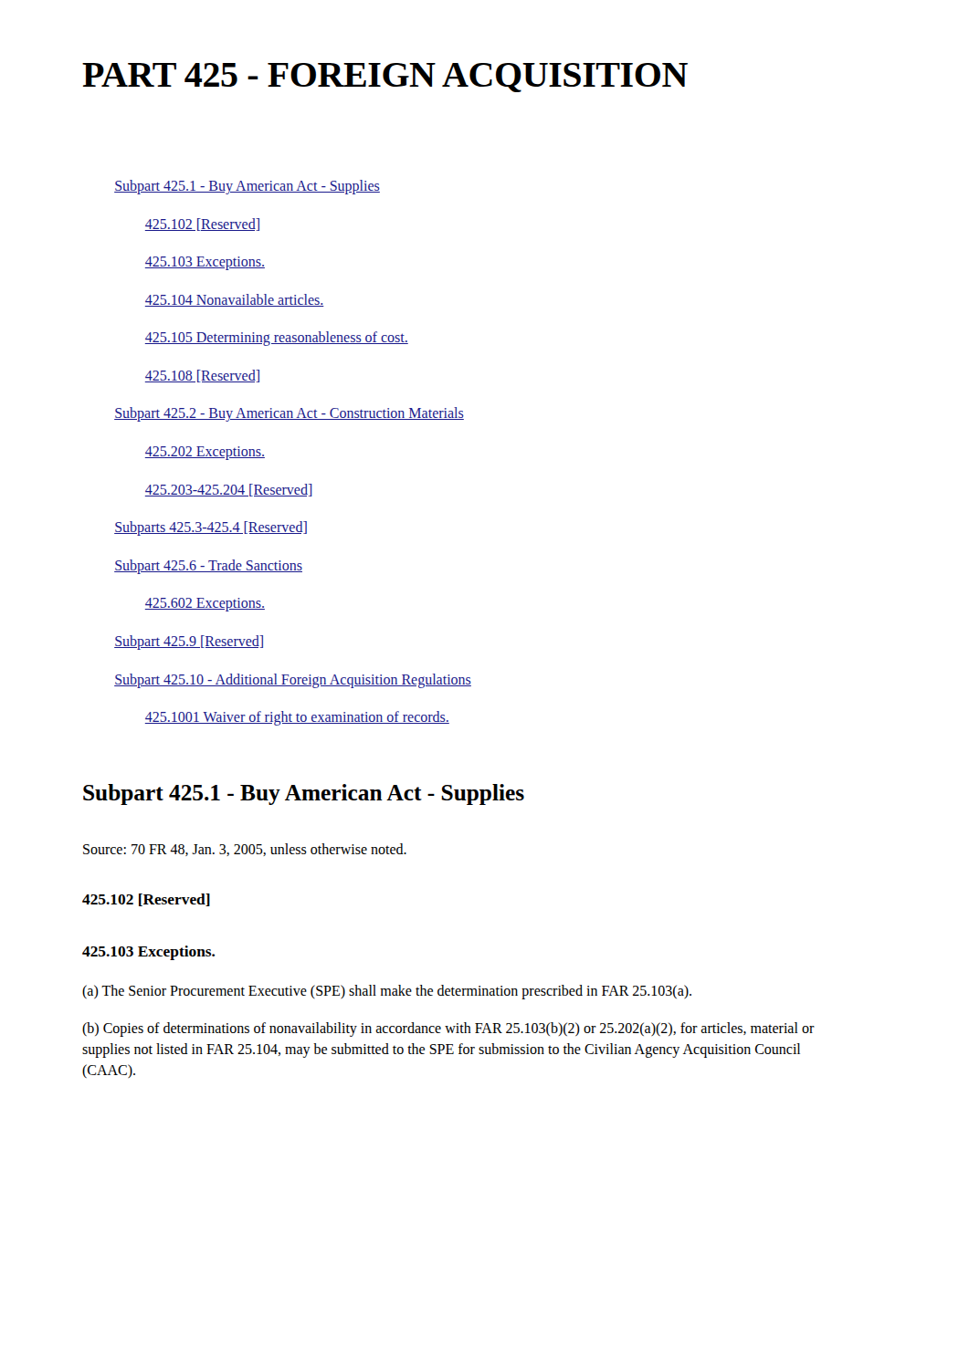PART 425 - FOREIGN ACQUISITION
Subpart 425.1 - Buy American Act - Supplies
425.102 [Reserved]
425.103 Exceptions.
425.104 Nonavailable articles.
425.105 Determining reasonableness of cost.
425.108 [Reserved]
Subpart 425.2 - Buy American Act - Construction Materials
425.202 Exceptions.
425.203-425.204 [Reserved]
Subparts 425.3-425.4 [Reserved]
Subpart 425.6 - Trade Sanctions
425.602 Exceptions.
Subpart 425.9 [Reserved]
Subpart 425.10 - Additional Foreign Acquisition Regulations
425.1001 Waiver of right to examination of records.
Subpart 425.1 - Buy American Act - Supplies
Source: 70 FR 48, Jan. 3, 2005, unless otherwise noted.
425.102 [Reserved]
425.103 Exceptions.
(a) The Senior Procurement Executive (SPE) shall make the determination prescribed in FAR 25.103(a).
(b) Copies of determinations of nonavailability in accordance with FAR 25.103(b)(2) or 25.202(a)(2), for articles, material or supplies not listed in FAR 25.104, may be submitted to the SPE for submission to the Civilian Agency Acquisition Council (CAAC).